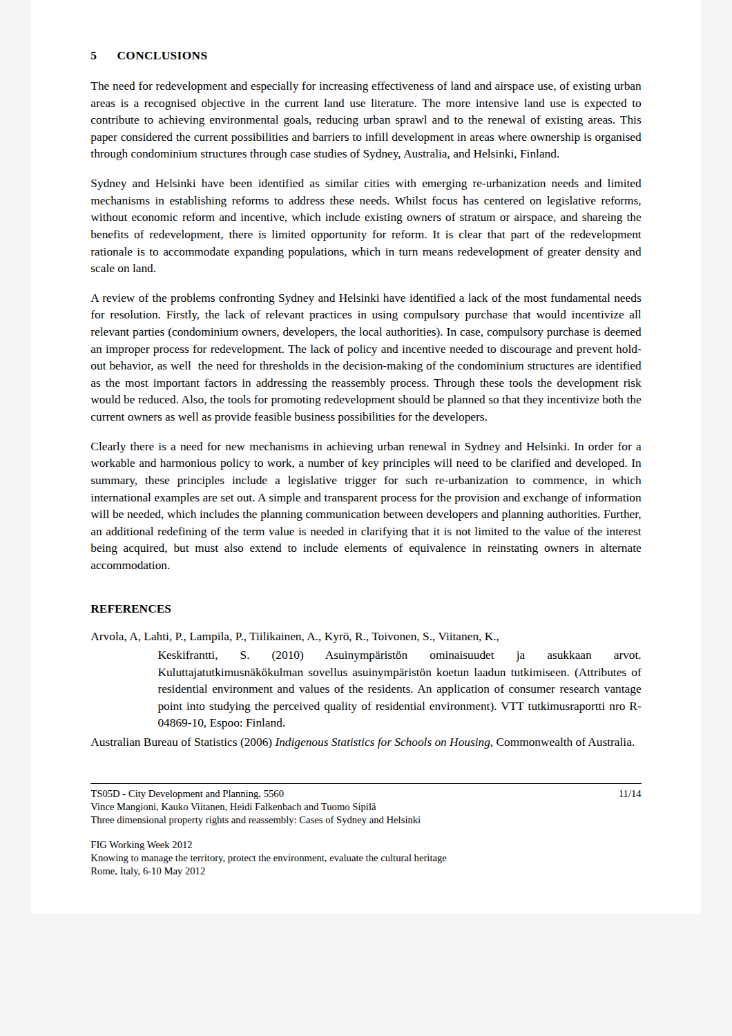5 CONCLUSIONS
The need for redevelopment and especially for increasing effectiveness of land and airspace use, of existing urban areas is a recognised objective in the current land use literature. The more intensive land use is expected to contribute to achieving environmental goals, reducing urban sprawl and to the renewal of existing areas. This paper considered the current possibilities and barriers to infill development in areas where ownership is organised through condominium structures through case studies of Sydney, Australia, and Helsinki, Finland.
Sydney and Helsinki have been identified as similar cities with emerging re-urbanization needs and limited mechanisms in establishing reforms to address these needs. Whilst focus has centered on legislative reforms, without economic reform and incentive, which include existing owners of stratum or airspace, and shareing the benefits of redevelopment, there is limited opportunity for reform. It is clear that part of the redevelopment rationale is to accommodate expanding populations, which in turn means redevelopment of greater density and scale on land.
A review of the problems confronting Sydney and Helsinki have identified a lack of the most fundamental needs for resolution. Firstly, the lack of relevant practices in using compulsory purchase that would incentivize all relevant parties (condominium owners, developers, the local authorities). In case, compulsory purchase is deemed an improper process for redevelopment. The lack of policy and incentive needed to discourage and prevent hold-out behavior, as well the need for thresholds in the decision-making of the condominium structures are identified as the most important factors in addressing the reassembly process. Through these tools the development risk would be reduced. Also, the tools for promoting redevelopment should be planned so that they incentivize both the current owners as well as provide feasible business possibilities for the developers.
Clearly there is a need for new mechanisms in achieving urban renewal in Sydney and Helsinki. In order for a workable and harmonious policy to work, a number of key principles will need to be clarified and developed. In summary, these principles include a legislative trigger for such re-urbanization to commence, in which international examples are set out. A simple and transparent process for the provision and exchange of information will be needed, which includes the planning communication between developers and planning authorities. Further, an additional redefining of the term value is needed in clarifying that it is not limited to the value of the interest being acquired, but must also extend to include elements of equivalence in reinstating owners in alternate accommodation.
REFERENCES
Arvola, A, Lahti, P., Lampila, P., Tiilikainen, A., Kyrö, R., Toivonen, S., Viitanen, K.,
Keskifrantti, S. (2010) Asuinympäristön ominaisuudet ja asukkaan arvot. Kuluttajatutkimusnäkökulman sovellus asuinympäristön koetun laadun tutkimiseen. (Attributes of residential environment and values of the residents. An application of consumer research vantage point into studying the perceived quality of residential environment). VTT tutkimusraportti nro R-04869-10, Espoo: Finland.
Australian Bureau of Statistics (2006) Indigenous Statistics for Schools on Housing, Commonwealth of Australia.
TS05D - City Development and Planning, 5560
Vince Mangioni, Kauko Viitanen, Heidi Falkenbach and Tuomo Sipilä
Three dimensional property rights and reassembly: Cases of Sydney and Helsinki
11/14
FIG Working Week 2012
Knowing to manage the territory, protect the environment, evaluate the cultural heritage
Rome, Italy, 6-10 May 2012